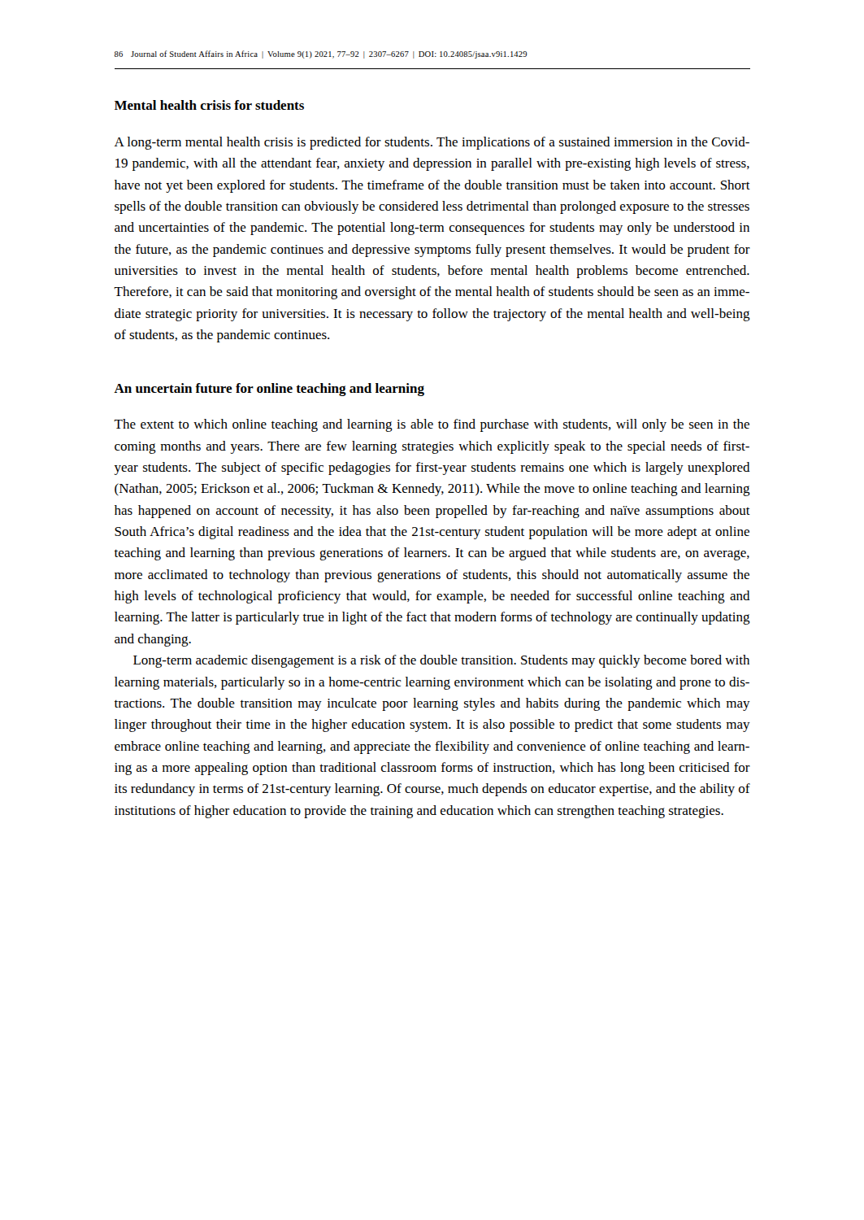86 Journal of Student Affairs in Africa|Volume 9(1) 2021, 77–92|2307–6267|DOI: 10.24085/jsaa.v9i1.1429
Mental health crisis for students
A long-term mental health crisis is predicted for students. The implications of a sustained immersion in the Covid-19 pandemic, with all the attendant fear, anxiety and depression in parallel with pre-existing high levels of stress, have not yet been explored for students. The timeframe of the double transition must be taken into account. Short spells of the double transition can obviously be considered less detrimental than prolonged exposure to the stresses and uncertainties of the pandemic. The potential long-term consequences for students may only be understood in the future, as the pandemic continues and depressive symptoms fully present themselves. It would be prudent for universities to invest in the mental health of students, before mental health problems become entrenched. Therefore, it can be said that monitoring and oversight of the mental health of students should be seen as an immediate strategic priority for universities. It is necessary to follow the trajectory of the mental health and well-being of students, as the pandemic continues.
An uncertain future for online teaching and learning
The extent to which online teaching and learning is able to find purchase with students, will only be seen in the coming months and years. There are few learning strategies which explicitly speak to the special needs of first-year students. The subject of specific pedagogies for first-year students remains one which is largely unexplored (Nathan, 2005; Erickson et al., 2006; Tuckman & Kennedy, 2011). While the move to online teaching and learning has happened on account of necessity, it has also been propelled by far-reaching and naïve assumptions about South Africa’s digital readiness and the idea that the 21st-century student population will be more adept at online teaching and learning than previous generations of learners. It can be argued that while students are, on average, more acclimated to technology than previous generations of students, this should not automatically assume the high levels of technological proficiency that would, for example, be needed for successful online teaching and learning. The latter is particularly true in light of the fact that modern forms of technology are continually updating and changing.
Long-term academic disengagement is a risk of the double transition. Students may quickly become bored with learning materials, particularly so in a home-centric learning environment which can be isolating and prone to distractions. The double transition may inculcate poor learning styles and habits during the pandemic which may linger throughout their time in the higher education system. It is also possible to predict that some students may embrace online teaching and learning, and appreciate the flexibility and convenience of online teaching and learning as a more appealing option than traditional classroom forms of instruction, which has long been criticised for its redundancy in terms of 21st-century learning. Of course, much depends on educator expertise, and the ability of institutions of higher education to provide the training and education which can strengthen teaching strategies.